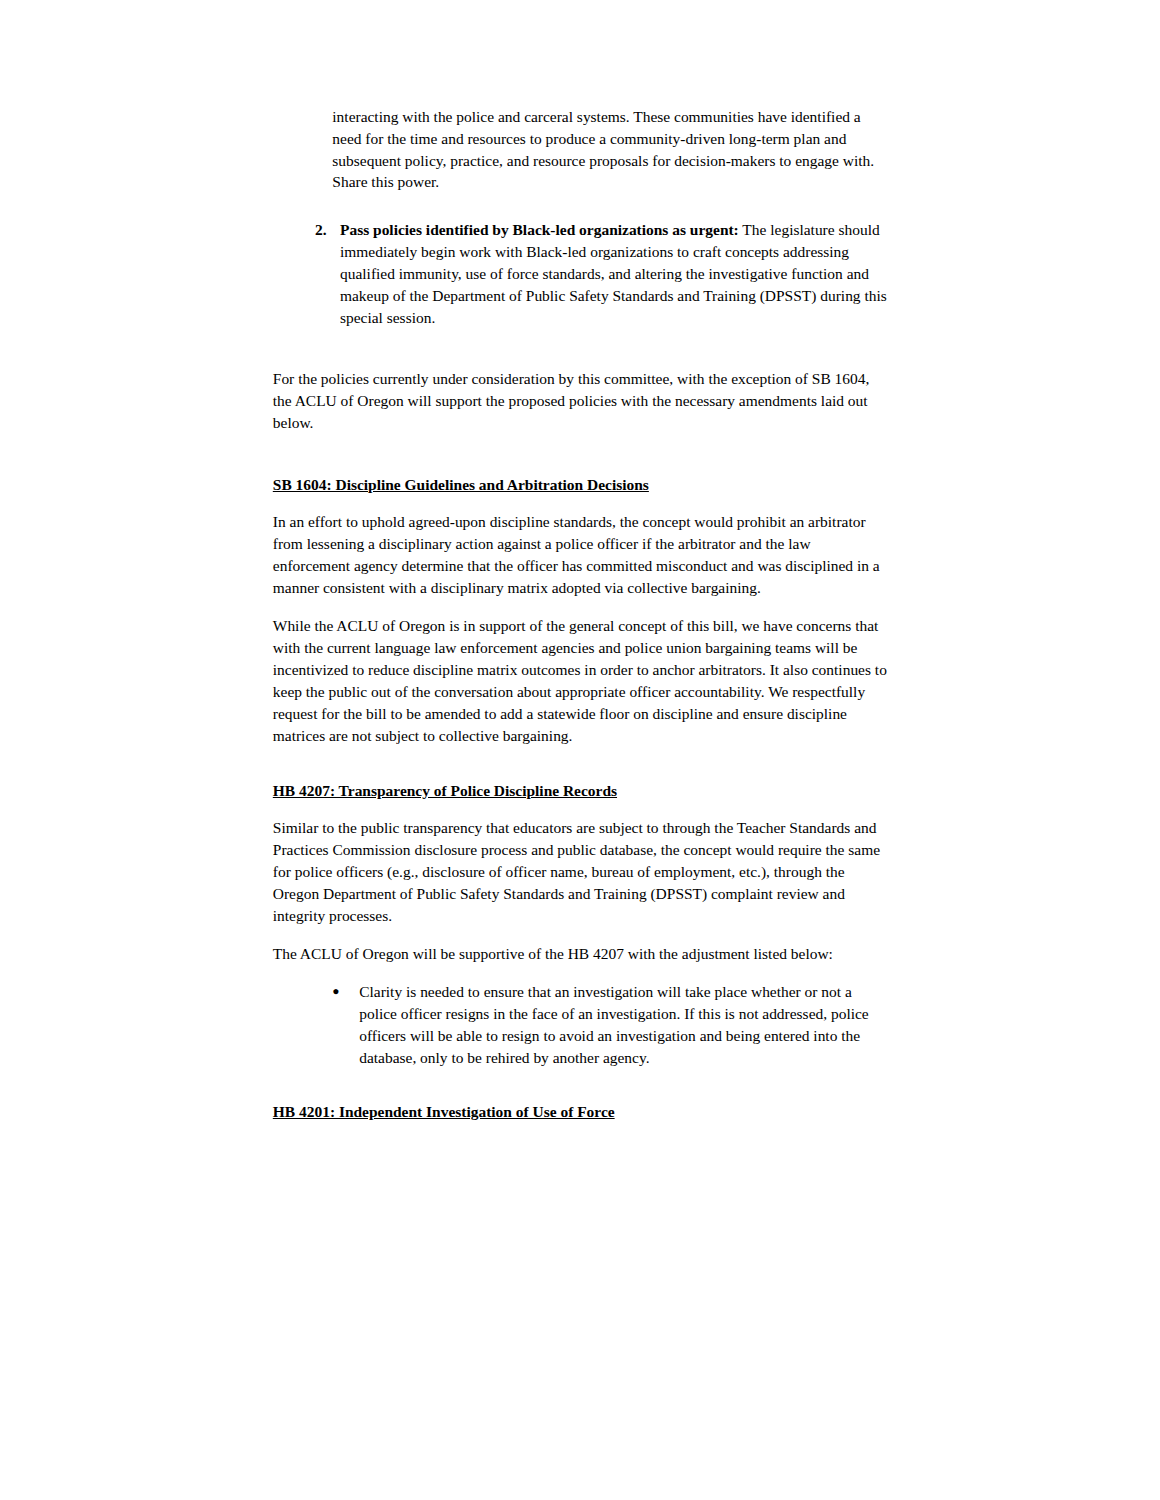interacting with the police and carceral systems. These communities have identified a need for the time and resources to produce a community-driven long-term plan and subsequent policy, practice, and resource proposals for decision-makers to engage with. Share this power.
Pass policies identified by Black-led organizations as urgent: The legislature should immediately begin work with Black-led organizations to craft concepts addressing qualified immunity, use of force standards, and altering the investigative function and makeup of the Department of Public Safety Standards and Training (DPSST) during this special session.
For the policies currently under consideration by this committee, with the exception of SB 1604, the ACLU of Oregon will support the proposed policies with the necessary amendments laid out below.
SB 1604: Discipline Guidelines and Arbitration Decisions
In an effort to uphold agreed-upon discipline standards, the concept would prohibit an arbitrator from lessening a disciplinary action against a police officer if the arbitrator and the law enforcement agency determine that the officer has committed misconduct and was disciplined in a manner consistent with a disciplinary matrix adopted via collective bargaining.
While the ACLU of Oregon is in support of the general concept of this bill, we have concerns that with the current language law enforcement agencies and police union bargaining teams will be incentivized to reduce discipline matrix outcomes in order to anchor arbitrators. It also continues to keep the public out of the conversation about appropriate officer accountability. We respectfully request for the bill to be amended to add a statewide floor on discipline and ensure discipline matrices are not subject to collective bargaining.
HB 4207: Transparency of Police Discipline Records
Similar to the public transparency that educators are subject to through the Teacher Standards and Practices Commission disclosure process and public database, the concept would require the same for police officers (e.g., disclosure of officer name, bureau of employment, etc.), through the Oregon Department of Public Safety Standards and Training (DPSST) complaint review and integrity processes.
The ACLU of Oregon will be supportive of the HB 4207 with the adjustment listed below:
Clarity is needed to ensure that an investigation will take place whether or not a police officer resigns in the face of an investigation. If this is not addressed, police officers will be able to resign to avoid an investigation and being entered into the database, only to be rehired by another agency.
HB 4201: Independent Investigation of Use of Force